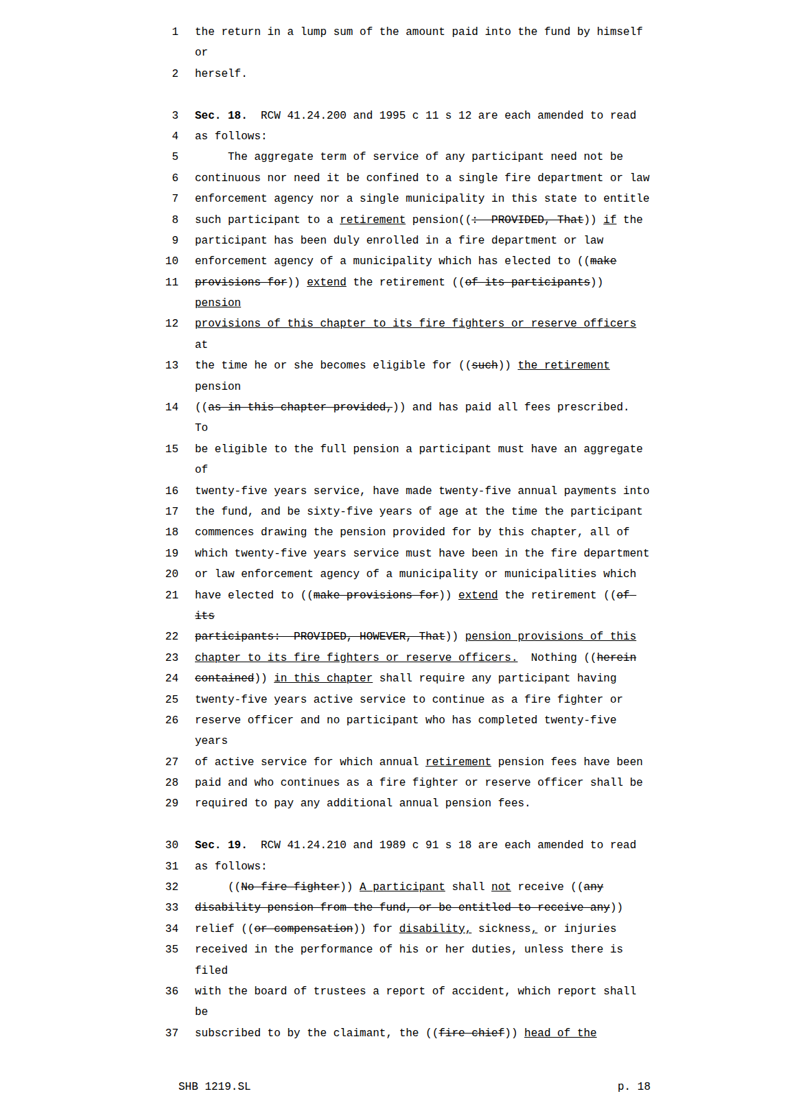1 the return in a lump sum of the amount paid into the fund by himself or
2 herself.
3 Sec. 18. RCW 41.24.200 and 1995 c 11 s 12 are each amended to read
4 as follows:
5 The aggregate term of service of any participant need not be
6 continuous nor need it be confined to a single fire department or law
7 enforcement agency nor a single municipality in this state to entitle
8 such participant to a retirement pension((: PROVIDED, That)) if the
9 participant has been duly enrolled in a fire department or law
10 enforcement agency of a municipality which has elected to ((make
11 provisions for)) extend the retirement ((of its participants)) pension
12 provisions of this chapter to its fire fighters or reserve officers at
13 the time he or she becomes eligible for ((such)) the retirement pension
14((as in this chapter provided,)) and has paid all fees prescribed. To
15 be eligible to the full pension a participant must have an aggregate of
16 twenty-five years service, have made twenty-five annual payments into
17 the fund, and be sixty-five years of age at the time the participant
18 commences drawing the pension provided for by this chapter, all of
19 which twenty-five years service must have been in the fire department
20 or law enforcement agency of a municipality or municipalities which
21 have elected to ((make provisions for)) extend the retirement ((of its
22 participants: PROVIDED, HOWEVER, That)) pension provisions of this
23 chapter to its fire fighters or reserve officers. Nothing ((herein
24 contained)) in this chapter shall require any participant having
25 twenty-five years active service to continue as a fire fighter or
26 reserve officer and no participant who has completed twenty-five years
27 of active service for which annual retirement pension fees have been
28 paid and who continues as a fire fighter or reserve officer shall be
29 required to pay any additional annual pension fees.
30 Sec. 19. RCW 41.24.210 and 1989 c 91 s 18 are each amended to read
31 as follows:
32 ((No fire fighter)) A participant shall not receive ((any
33 disability pension from the fund, or be entitled to receive any))
34 relief ((or compensation)) for disability, sickness, or injuries
35 received in the performance of his or her duties, unless there is filed
36 with the board of trustees a report of accident, which report shall be
37 subscribed to by the claimant, the ((fire chief)) head of the
SHB 1219.SL p. 18